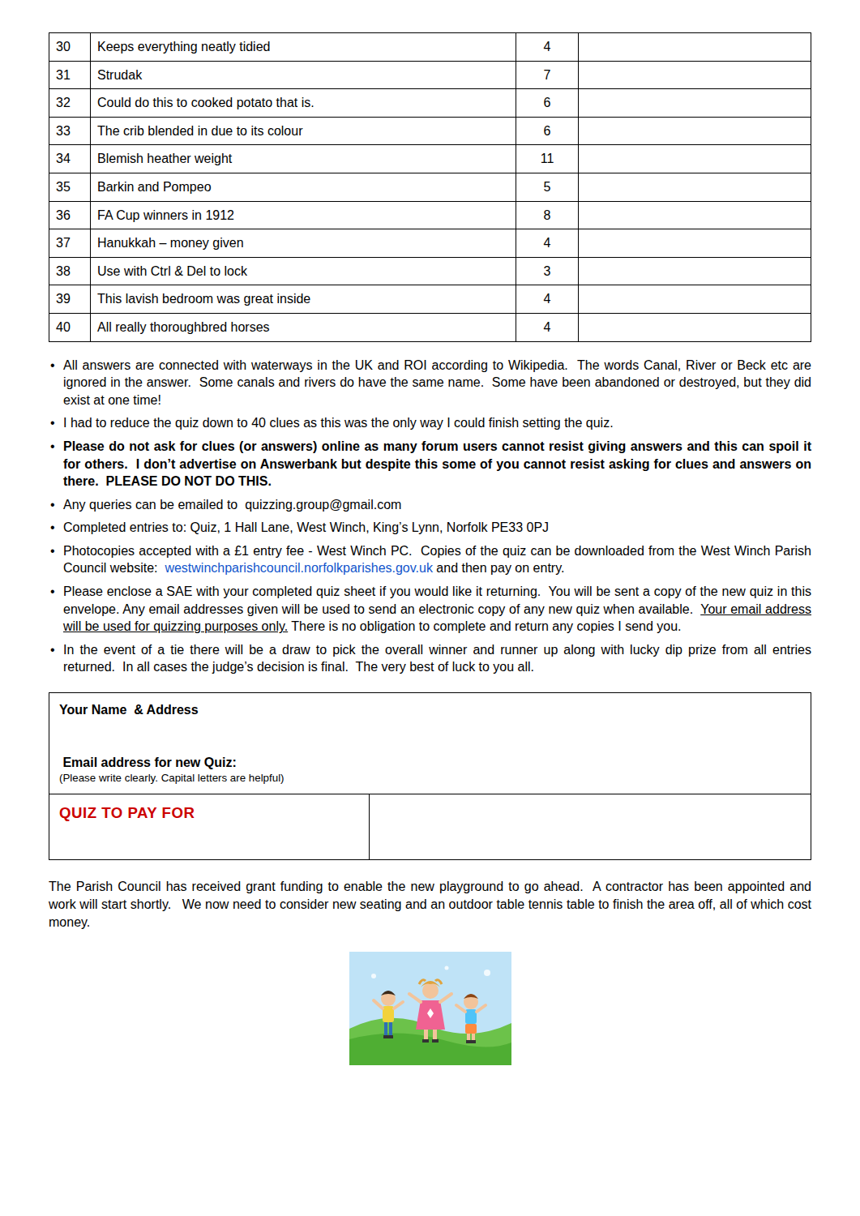| 30 | Keeps everything neatly tidied | 4 | |
| 31 | Strudak | 7 | |
| 32 | Could do this to cooked potato that is. | 6 | |
| 33 | The crib blended in due to its colour | 6 | |
| 34 | Blemish heather weight | 11 | |
| 35 | Barkin and Pompeo | 5 | |
| 36 | FA Cup winners in 1912 | 8 | |
| 37 | Hanukkah – money given | 4 | |
| 38 | Use with Ctrl & Del to lock | 3 | |
| 39 | This lavish bedroom was great inside | 4 | |
| 40 | All really thoroughbred horses | 4 | |
All answers are connected with waterways in the UK and ROI according to Wikipedia. The words Canal, River or Beck etc are ignored in the answer. Some canals and rivers do have the same name. Some have been abandoned or destroyed, but they did exist at one time!
I had to reduce the quiz down to 40 clues as this was the only way I could finish setting the quiz.
Please do not ask for clues (or answers) online as many forum users cannot resist giving answers and this can spoil it for others. I don’t advertise on Answerbank but despite this some of you cannot resist asking for clues and answers on there. PLEASE DO NOT DO THIS.
Any queries can be emailed to quizzing.group@gmail.com
Completed entries to: Quiz, 1 Hall Lane, West Winch, King’s Lynn, Norfolk PE33 0PJ
Photocopies accepted with a £1 entry fee - West Winch PC. Copies of the quiz can be downloaded from the West Winch Parish Council website: westwinchparishcouncil.norfolkparishes.gov.uk and then pay on entry.
Please enclose a SAE with your completed quiz sheet if you would like it returning. You will be sent a copy of the new quiz in this envelope. Any email addresses given will be used to send an electronic copy of any new quiz when available. Your email address will be used for quizzing purposes only. There is no obligation to complete and return any copies I send you.
In the event of a tie there will be a draw to pick the overall winner and runner up along with lucky dip prize from all entries returned. In all cases the judge’s decision is final. The very best of luck to you all.
| Your Name & Address Email address for new Quiz: (Please write clearly. Capital letters are helpful) |
| QUIZ TO PAY FOR | |
The Parish Council has received grant funding to enable the new playground to go ahead. A contractor has been appointed and work will start shortly. We now need to consider new seating and an outdoor table tennis table to finish the area off, all of which cost money.